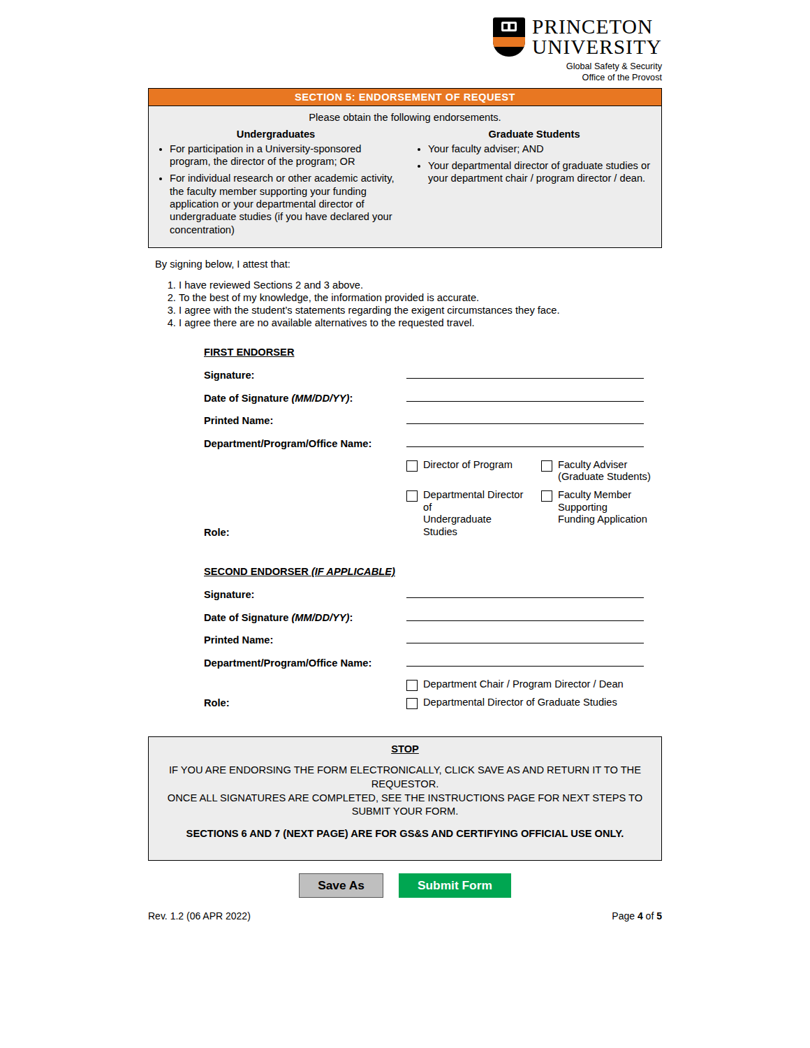PRINCETON
UNIVERSITY
Global Safety & Security
Office of the Provost
SECTION 5: ENDORSEMENT OF REQUEST
Please obtain the following endorsements.
Undergraduates
For participation in a University-sponsored program, the director of the program; OR
For individual research or other academic activity, the faculty member supporting your funding application or your departmental director of undergraduate studies (if you have declared your concentration)
Graduate Students
Your faculty adviser; AND
Your departmental director of graduate studies or your department chair / program director / dean.
By signing below, I attest that:
I have reviewed Sections 2 and 3 above.
To the best of my knowledge, the information provided is accurate.
I agree with the student’s statements regarding the exigent circumstances they face.
I agree there are no available alternatives to the requested travel.
FIRST ENDORSER
| Signature: | |
| Date of Signature (MM/DD/YY) : | |
| Printed Name: | |
| Department/Program/Office Name: | |
| Role: | Director of Program Faculty Adviser (Graduate Students) Departmental Director of Undergraduate Studies Faculty Member Supporting Funding Application |
SECOND ENDORSER (IF APPLICABLE)
| Signature: | |
| Date of Signature (MM/DD/YY) : | |
| Printed Name: | |
| Department/Program/Office Name: | |
| Role: | Department Chair / Program Director / Dean Departmental Director of Graduate Studies |
STOP
IF YOU ARE ENDORSING THE FORM ELECTRONICALLY, CLICK SAVE AS AND RETURN IT TO THE REQUESTOR.
ONCE ALL SIGNATURES ARE COMPLETED, SEE THE INSTRUCTIONS PAGE FOR NEXT STEPS TO SUBMIT YOUR FORM.
SECTIONS 6 AND 7 (NEXT PAGE) ARE FOR GS&S AND CERTIFYING OFFICIAL USE ONLY.
Save As
Submit Form
Rev. 1.2 (06 APR 2022)
Page 4 of 5